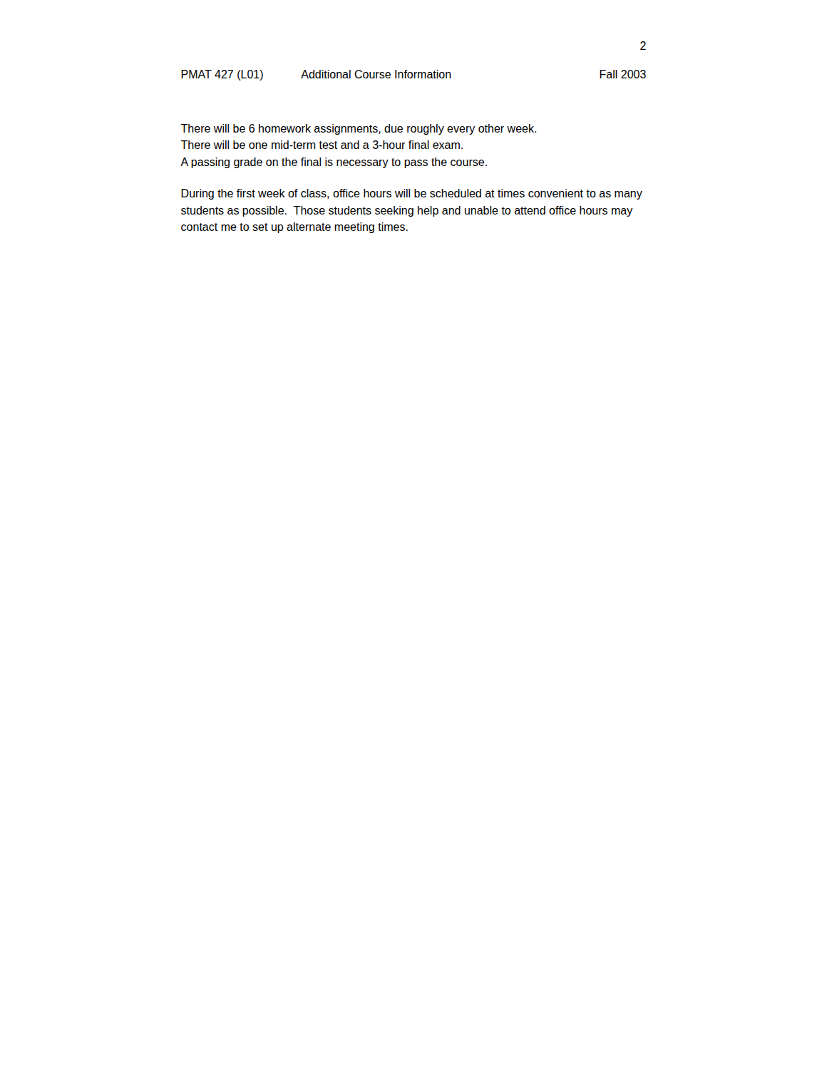2
PMAT 427 (L01) Additional Course Information Fall 2003
There will be 6 homework assignments, due roughly every other week.
There will be one mid-term test and a 3-hour final exam.
A passing grade on the final is necessary to pass the course.
During the first week of class, office hours will be scheduled at times convenient to as many students as possible. Those students seeking help and unable to attend office hours may contact me to set up alternate meeting times.